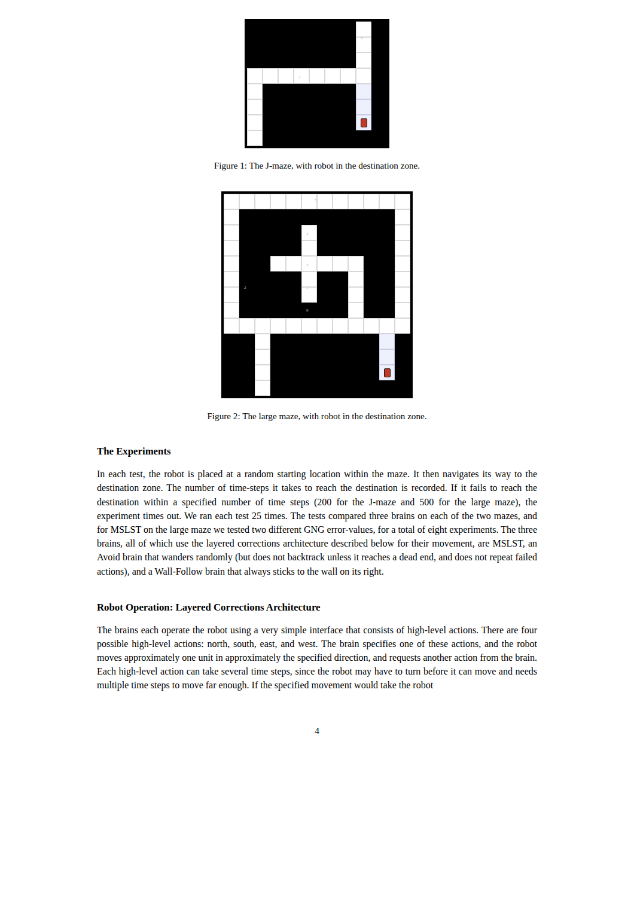1 2
Figure 1: The J-maze, with robot in the destination zone.
5 4 3 1 0 2
Figure 2: The large maze, with robot in the destination zone.
The Experiments
In each test, the robot is placed at a random starting location within the maze. It then navigates its way to the destination zone. The number of time-steps it takes to reach the destination is recorded. If it fails to reach the destination within a specified number of time steps (200 for the J-maze and 500 for the large maze), the experiment times out. We ran each test 25 times. The tests compared three brains on each of the two mazes, and for MSLST on the large maze we tested two different GNG error-values, for a total of eight experiments. The three brains, all of which use the layered corrections architecture described below for their movement, are MSLST, an Avoid brain that wanders randomly (but does not backtrack unless it reaches a dead end, and does not repeat failed actions), and a Wall-Follow brain that always sticks to the wall on its right.
Robot Operation: Layered Corrections Architecture
The brains each operate the robot using a very simple interface that consists of high-level actions. There are four possible high-level actions: north, south, east, and west. The brain specifies one of these actions, and the robot moves approximately one unit in approximately the specified direction, and requests another action from the brain. Each high-level action can take several time steps, since the robot may have to turn before it can move and needs multiple time steps to move far enough. If the specified movement would take the robot
4